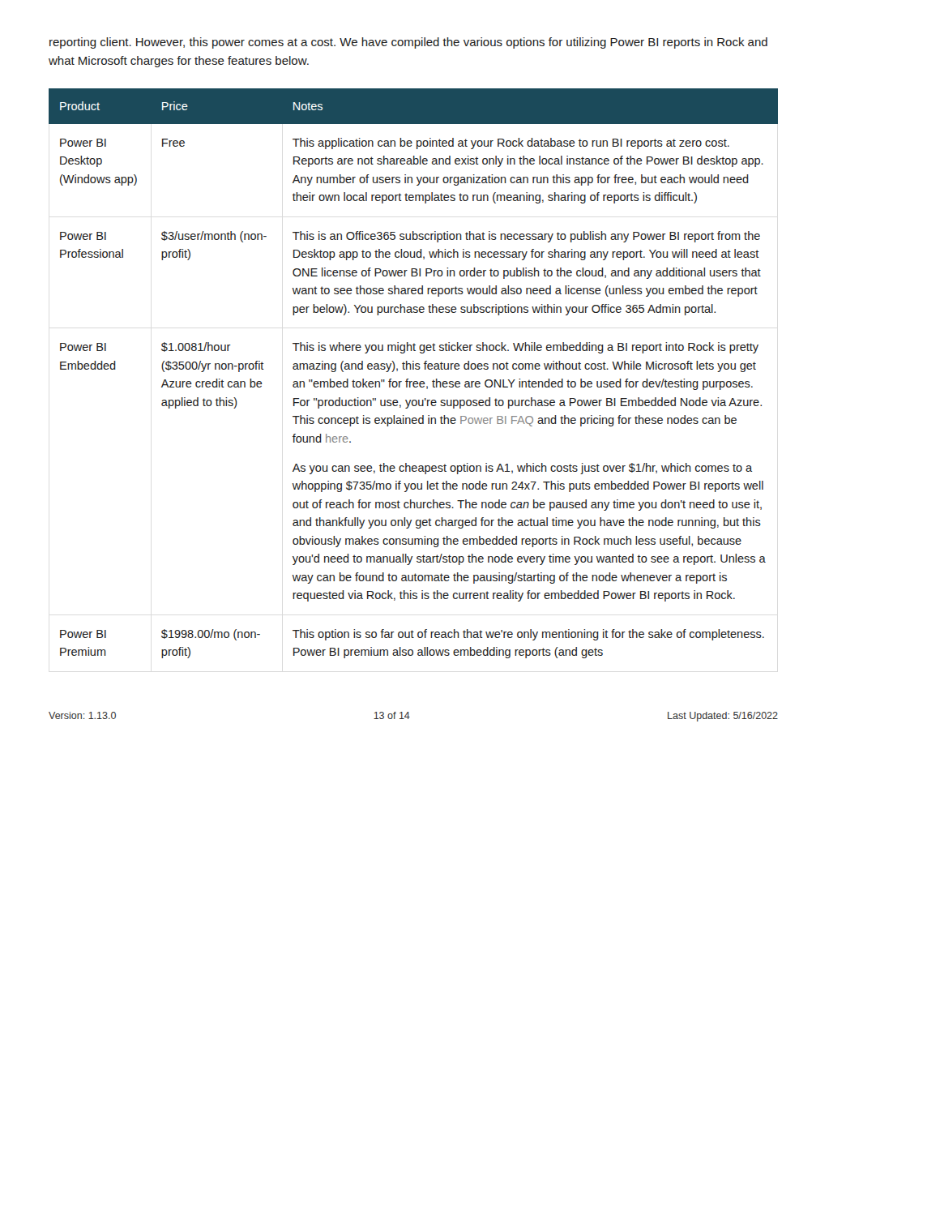reporting client. However, this power comes at a cost. We have compiled the various options for utilizing Power BI reports in Rock and what Microsoft charges for these features below.
| Product | Price | Notes |
| --- | --- | --- |
| Power BI Desktop (Windows app) | Free | This application can be pointed at your Rock database to run BI reports at zero cost. Reports are not shareable and exist only in the local instance of the Power BI desktop app. Any number of users in your organization can run this app for free, but each would need their own local report templates to run (meaning, sharing of reports is difficult.) |
| Power BI Professional | $3/user/month (non-profit) | This is an Office365 subscription that is necessary to publish any Power BI report from the Desktop app to the cloud, which is necessary for sharing any report. You will need at least ONE license of Power BI Pro in order to publish to the cloud, and any additional users that want to see those shared reports would also need a license (unless you embed the report per below). You purchase these subscriptions within your Office 365 Admin portal. |
| Power BI Embedded | $1.0081/hour ($3500/yr non-profit Azure credit can be applied to this) | This is where you might get sticker shock. While embedding a BI report into Rock is pretty amazing (and easy), this feature does not come without cost. While Microsoft lets you get an "embed token" for free, these are ONLY intended to be used for dev/testing purposes. For "production" use, you're supposed to purchase a Power BI Embedded Node via Azure. This concept is explained in the Power BI FAQ and the pricing for these nodes can be found here . As you can see, the cheapest option is A1, which costs just over $1/hr, which comes to a whopping $735/mo if you let the node run 24x7. This puts embedded Power BI reports well out of reach for most churches. The node can be paused any time you don't need to use it, and thankfully you only get charged for the actual time you have the node running, but this obviously makes consuming the embedded reports in Rock much less useful, because you'd need to manually start/stop the node every time you wanted to see a report. Unless a way can be found to automate the pausing/starting of the node whenever a report is requested via Rock, this is the current reality for embedded Power BI reports in Rock. |
| Power BI Premium | $1998.00/mo (non-profit) | This option is so far out of reach that we're only mentioning it for the sake of completeness. Power BI premium also allows embedding reports (and gets |
Version: 1.13.0 13 of 14 Last Updated: 5/16/2022